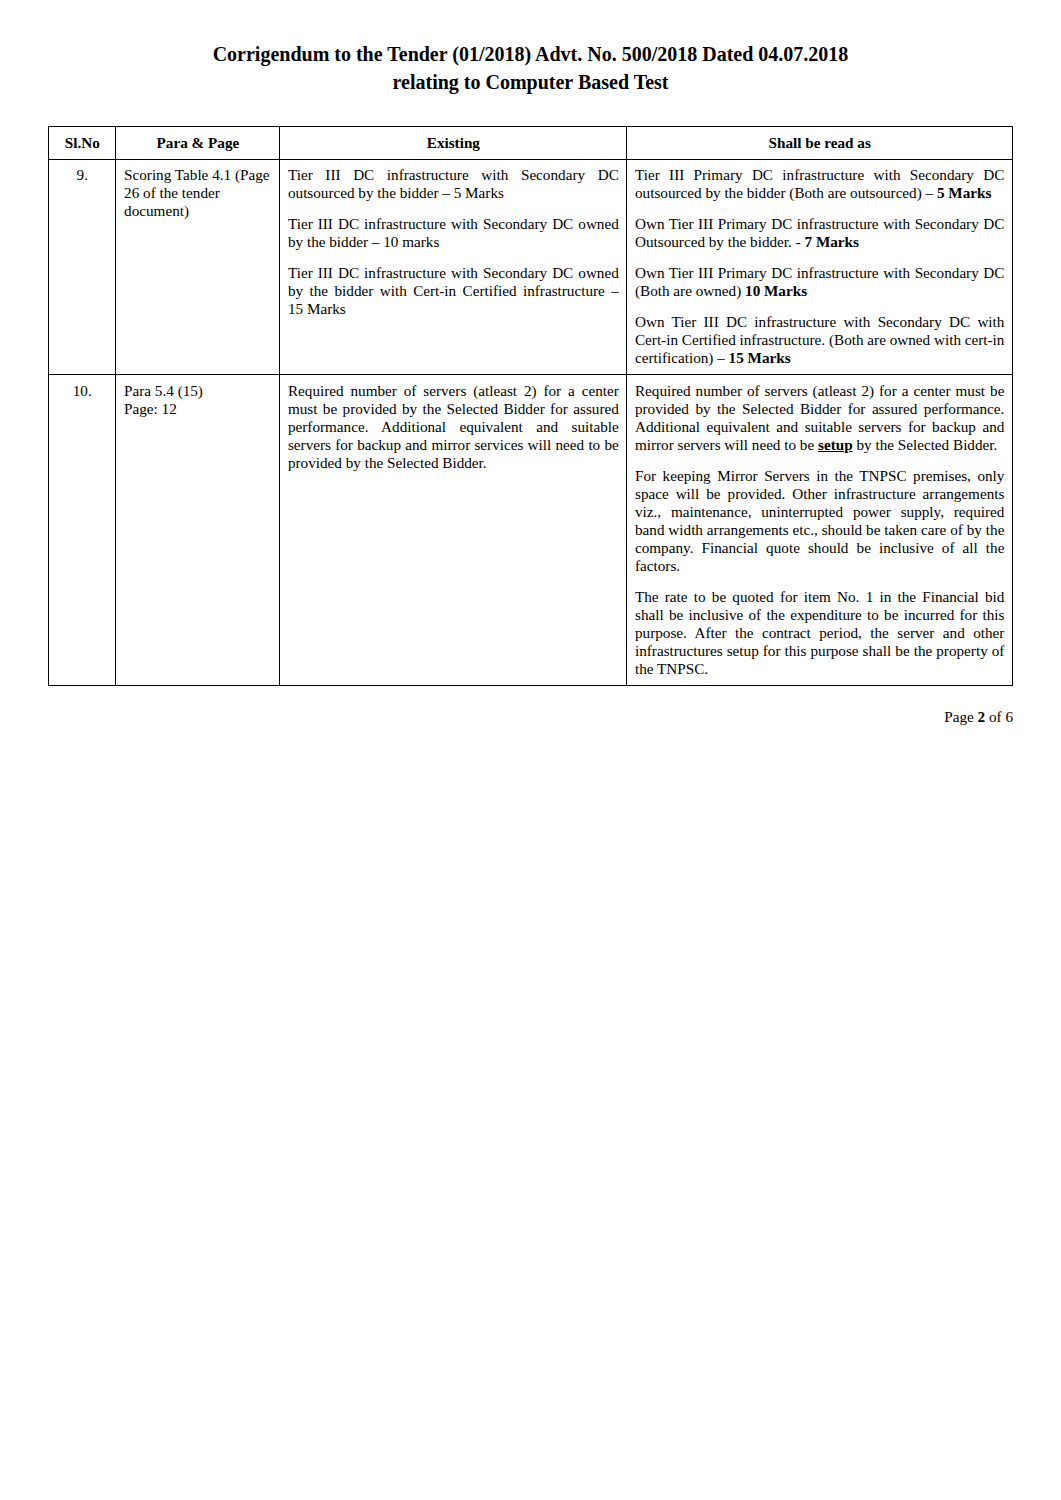Corrigendum to the Tender (01/2018) Advt. No. 500/2018 Dated 04.07.2018
relating to Computer Based Test
| Sl.No | Para & Page | Existing | Shall be read as |
| --- | --- | --- | --- |
| 9. | Scoring Table 4.1 (Page 26 of the tender document) | Tier III DC infrastructure with Secondary DC outsourced by the bidder – 5 Marks Tier III DC infrastructure with Secondary DC owned by the bidder – 10 marks Tier III DC infrastructure with Secondary DC owned by the bidder with Cert-in Certified infrastructure – 15 Marks | Tier III Primary DC infrastructure with Secondary DC outsourced by the bidder (Both are outsourced) – 5 Marks Own Tier III Primary DC infrastructure with Secondary DC Outsourced by the bidder. - 7 Marks Own Tier III Primary DC infrastructure with Secondary DC (Both are owned) 10 Marks Own Tier III DC infrastructure with Secondary DC with Cert-in Certified infrastructure. (Both are owned with cert-in certification) – 15 Marks |
| 10. | Para 5.4 (15) Page: 12 | Required number of servers (atleast 2) for a center must be provided by the Selected Bidder for assured performance. Additional equivalent and suitable servers for backup and mirror services will need to be provided by the Selected Bidder. | Required number of servers (atleast 2) for a center must be provided by the Selected Bidder for assured performance. Additional equivalent and suitable servers for backup and mirror servers will need to be setup by the Selected Bidder. For keeping Mirror Servers in the TNPSC premises, only space will be provided. Other infrastructure arrangements viz., maintenance, uninterrupted power supply, required band width arrangements etc., should be taken care of by the company. Financial quote should be inclusive of all the factors. The rate to be quoted for item No. 1 in the Financial bid shall be inclusive of the expenditure to be incurred for this purpose. After the contract period, the server and other infrastructures setup for this purpose shall be the property of the TNPSC. |
Page 2 of 6